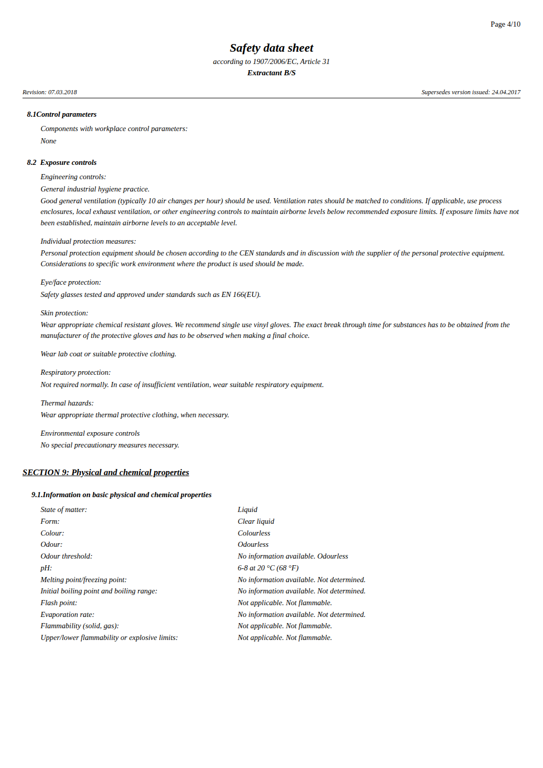Page 4/10
Safety data sheet according to 1907/2006/EC, Article 31 Extractant B/S
Revision: 07.03.2018 Supersedes version issued: 24.04.2017
8.1Control parameters
Components with workplace control parameters:
None
8.2 Exposure controls
Engineering controls:
General industrial hygiene practice.
Good general ventilation (typically 10 air changes per hour) should be used. Ventilation rates should be matched to conditions. If applicable, use process enclosures, local exhaust ventilation, or other engineering controls to maintain airborne levels below recommended exposure limits. If exposure limits have not been established, maintain airborne levels to an acceptable level.
Individual protection measures:
Personal protection equipment should be chosen according to the CEN standards and in discussion with the supplier of the personal protective equipment. Considerations to specific work environment where the product is used should be made.
Eye/face protection:
Safety glasses tested and approved under standards such as EN 166(EU).
Skin protection:
Wear appropriate chemical resistant gloves. We recommend single use vinyl gloves. The exact break through time for substances has to be obtained from the manufacturer of the protective gloves and has to be observed when making a final choice.
Wear lab coat or suitable protective clothing.
Respiratory protection:
Not required normally. In case of insufficient ventilation, wear suitable respiratory equipment.
Thermal hazards:
Wear appropriate thermal protective clothing, when necessary.
Environmental exposure controls
No special precautionary measures necessary.
SECTION 9: Physical and chemical properties
9.1.Information on basic physical and chemical properties
| State of matter: | Liquid |
| Form: | Clear liquid |
| Colour: | Colourless |
| Odour: | Odourless |
| Odour threshold: | No information available. Odourless |
| pH: | 6-8 at 20 °C (68 °F) |
| Melting point/freezing point: | No information available. Not determined. |
| Initial boiling point and boiling range: | No information available. Not determined. |
| Flash point: | Not applicable. Not flammable. |
| Evaporation rate: | No information available. Not determined. |
| Flammability (solid, gas): | Not applicable. Not flammable. |
| Upper/lower flammability or explosive limits: | Not applicable. Not flammable. |